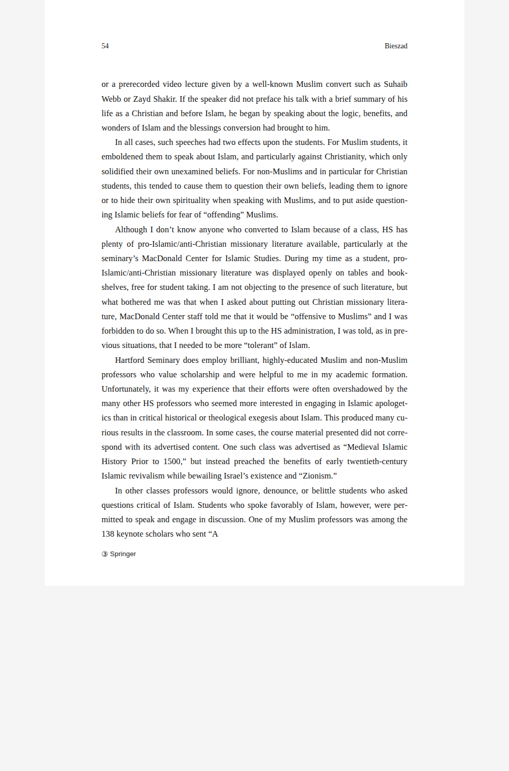54 Bieszad
or a prerecorded video lecture given by a well-known Muslim convert such as Suhaib Webb or Zayd Shakir. If the speaker did not preface his talk with a brief summary of his life as a Christian and before Islam, he began by speaking about the logic, benefits, and wonders of Islam and the blessings conversion had brought to him.
In all cases, such speeches had two effects upon the students. For Muslim students, it emboldened them to speak about Islam, and particularly against Christianity, which only solidified their own unexamined beliefs. For non-Muslims and in particular for Christian students, this tended to cause them to question their own beliefs, leading them to ignore or to hide their own spirituality when speaking with Muslims, and to put aside questioning Islamic beliefs for fear of “offending” Muslims.
Although I don’t know anyone who converted to Islam because of a class, HS has plenty of pro-Islamic/anti-Christian missionary literature available, particularly at the seminary’s MacDonald Center for Islamic Studies. During my time as a student, pro-Islamic/anti-Christian missionary literature was displayed openly on tables and bookshelves, free for student taking. I am not objecting to the presence of such literature, but what bothered me was that when I asked about putting out Christian missionary literature, MacDonald Center staff told me that it would be “offensive to Muslims” and I was forbidden to do so. When I brought this up to the HS administration, I was told, as in previous situations, that I needed to be more “tolerant” of Islam.
Hartford Seminary does employ brilliant, highly-educated Muslim and non-Muslim professors who value scholarship and were helpful to me in my academic formation. Unfortunately, it was my experience that their efforts were often overshadowed by the many other HS professors who seemed more interested in engaging in Islamic apologetics than in critical historical or theological exegesis about Islam. This produced many curious results in the classroom. In some cases, the course material presented did not correspond with its advertised content. One such class was advertised as “Medieval Islamic History Prior to 1500,” but instead preached the benefits of early twentieth-century Islamic revivalism while bewailing Israel’s existence and “Zionism.”
In other classes professors would ignore, denounce, or belittle students who asked questions critical of Islam. Students who spoke favorably of Islam, however, were permitted to speak and engage in discussion. One of my Muslim professors was among the 138 keynote scholars who sent “A
③ Springer